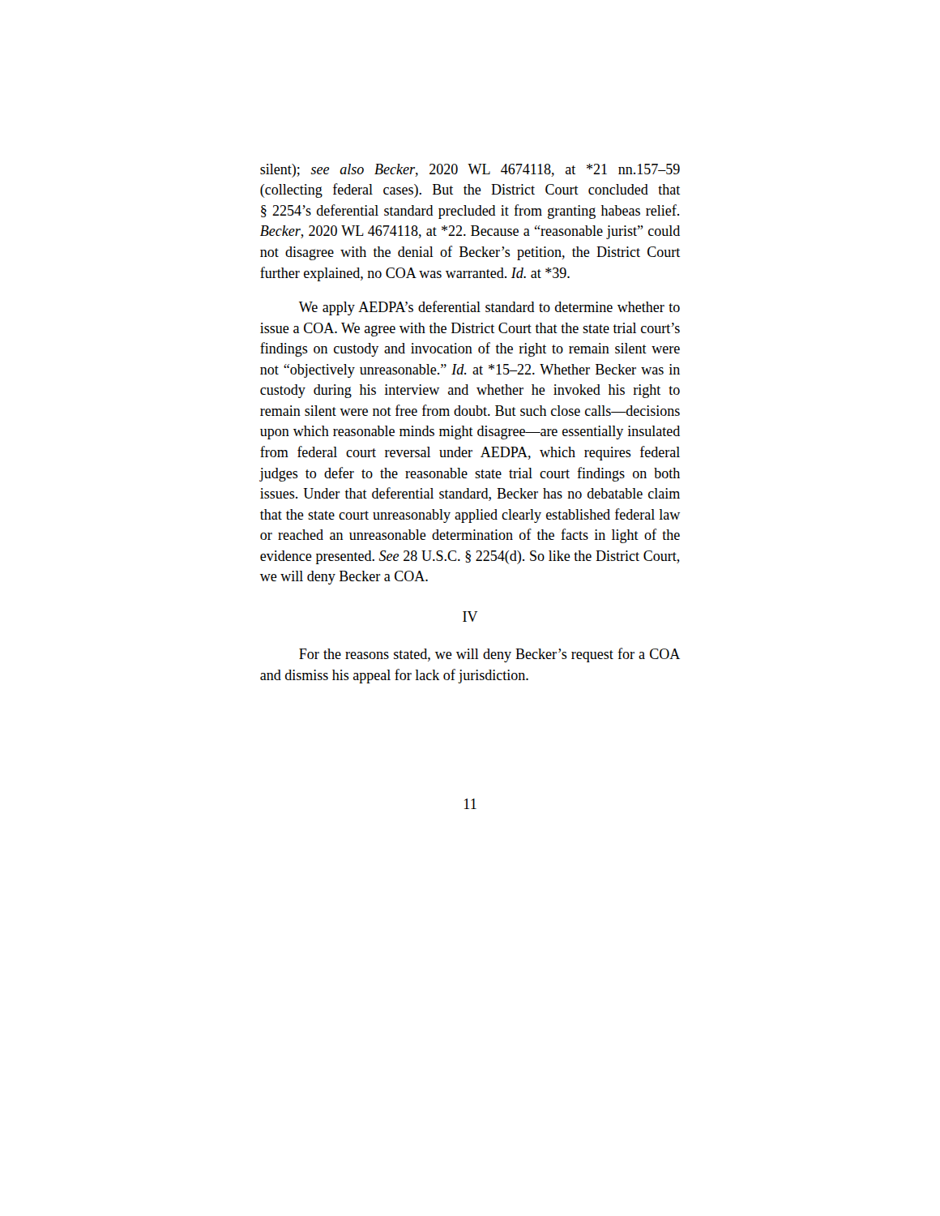silent); see also Becker, 2020 WL 4674118, at *21 nn.157–59 (collecting federal cases). But the District Court concluded that § 2254’s deferential standard precluded it from granting habeas relief. Becker, 2020 WL 4674118, at *22. Because a “reasonable jurist” could not disagree with the denial of Becker’s petition, the District Court further explained, no COA was warranted. Id. at *39.
We apply AEDPA’s deferential standard to determine whether to issue a COA. We agree with the District Court that the state trial court’s findings on custody and invocation of the right to remain silent were not “objectively unreasonable.” Id. at *15–22. Whether Becker was in custody during his interview and whether he invoked his right to remain silent were not free from doubt. But such close calls—decisions upon which reasonable minds might disagree—are essentially insulated from federal court reversal under AEDPA, which requires federal judges to defer to the reasonable state trial court findings on both issues. Under that deferential standard, Becker has no debatable claim that the state court unreasonably applied clearly established federal law or reached an unreasonable determination of the facts in light of the evidence presented. See 28 U.S.C. § 2254(d). So like the District Court, we will deny Becker a COA.
IV
For the reasons stated, we will deny Becker’s request for a COA and dismiss his appeal for lack of jurisdiction.
11